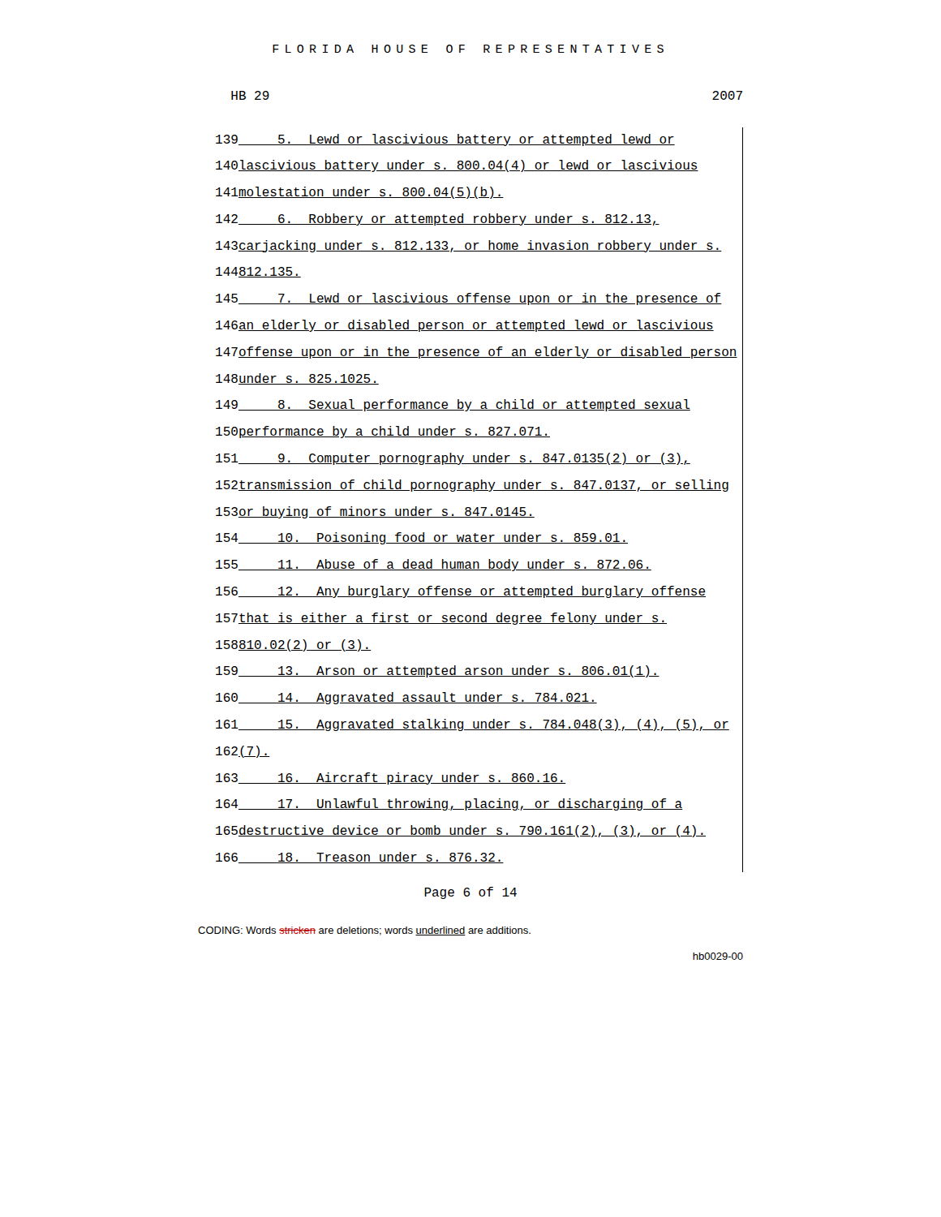FLORIDA HOUSE OF REPRESENTATIVES
HB 29 2007
| 139 | 5. Lewd or lascivious battery or attempted lewd or |
| 140 | lascivious battery under s. 800.04(4) or lewd or lascivious |
| 141 | molestation under s. 800.04(5)(b). |
| 142 | 6. Robbery or attempted robbery under s. 812.13, |
| 143 | carjacking under s. 812.133, or home invasion robbery under s. |
| 144 | 812.135. |
| 145 | 7. Lewd or lascivious offense upon or in the presence of |
| 146 | an elderly or disabled person or attempted lewd or lascivious |
| 147 | offense upon or in the presence of an elderly or disabled person |
| 148 | under s. 825.1025. |
| 149 | 8. Sexual performance by a child or attempted sexual |
| 150 | performance by a child under s. 827.071. |
| 151 | 9. Computer pornography under s. 847.0135(2) or (3), |
| 152 | transmission of child pornography under s. 847.0137, or selling |
| 153 | or buying of minors under s. 847.0145. |
| 154 | 10. Poisoning food or water under s. 859.01. |
| 155 | 11. Abuse of a dead human body under s. 872.06. |
| 156 | 12. Any burglary offense or attempted burglary offense |
| 157 | that is either a first or second degree felony under s. |
| 158 | 810.02(2) or (3). |
| 159 | 13. Arson or attempted arson under s. 806.01(1). |
| 160 | 14. Aggravated assault under s. 784.021. |
| 161 | 15. Aggravated stalking under s. 784.048(3), (4), (5), or |
| 162 | (7). |
| 163 | 16. Aircraft piracy under s. 860.16. |
| 164 | 17. Unlawful throwing, placing, or discharging of a |
| 165 | destructive device or bomb under s. 790.161(2), (3), or (4). |
| 166 | 18. Treason under s. 876.32. |
Page 6 of 14
CODING: Words stricken are deletions; words underlined are additions.
hb0029-00